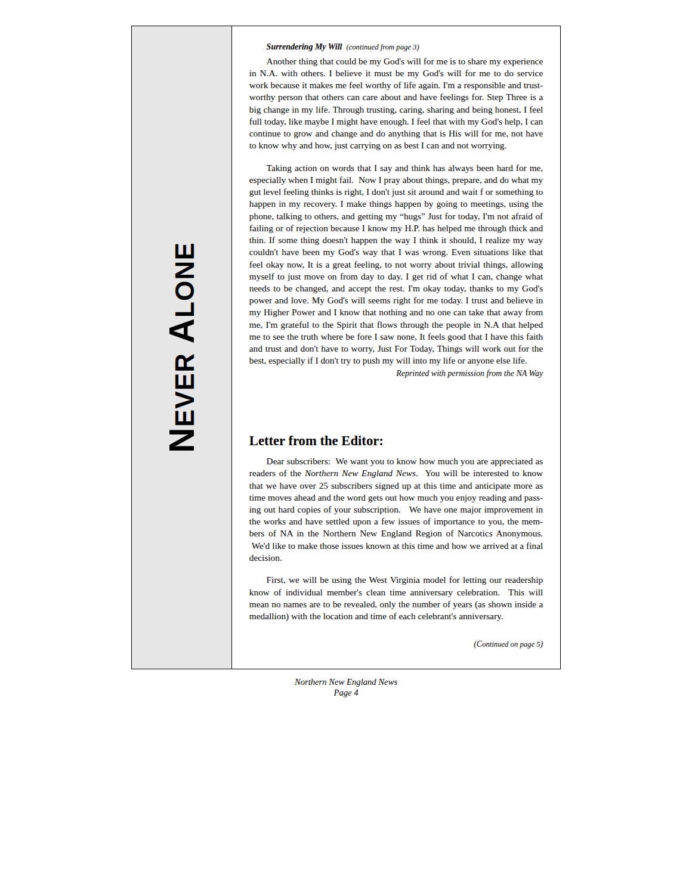NEVER ALONE
Surrendering My Will (continued from page 3)
Another thing that could be my God's will for me is to share my experience in N.A. with others. I believe it must be my God's will for me to do service work because it makes me feel worthy of life again. I'm a responsible and trustworthy person that others can care about and have feelings for. Step Three is a big change in my life. Through trusting, caring, sharing and being honest, I feel full today, like maybe I might have enough. I feel that with my God's help, I can continue to grow and change and do anything that is His will for me, not have to know why and how, just carrying on as best I can and not worrying.
Taking action on words that I say and think has always been hard for me, especially when I might fail. Now I pray about things, prepare, and do what my gut level feeling thinks is right, I don't just sit around and wait f or something to happen in my recovery. I make things happen by going to meetings, using the phone, talking to others, and getting my “hugs” Just for today, I'm not afraid of failing or of rejection because I know my H.P. has helped me through thick and thin. If some thing doesn't happen the way I think it should, I realize my way couldn't have been my God's way that I was wrong. Even situations like that feel okay now, It is a great feeling, to not worry about trivial things, allowing myself to just move on from day to day. I get rid of what I can, change what needs to be changed, and accept the rest. I'm okay today, thanks to my God's power and love. My God's will seems right for me today. I trust and believe in my Higher Power and I know that nothing and no one can take that away from me, I'm grateful to the Spirit that flows through the people in N.A that helped me to see the truth where be fore I saw none, It feels good that I have this faith and trust and don't have to worry, Just For Today, Things will work out for the best, especially if I don't try to push my will into my life or anyone else life.
Reprinted with permission from the NA Way
Letter from the Editor:
Dear subscribers: We want you to know how much you are appreciated as readers of the Northern New England News. You will be interested to know that we have over 25 subscribers signed up at this time and anticipate more as time moves ahead and the word gets out how much you enjoy reading and passing out hard copies of your subscription. We have one major improvement in the works and have settled upon a few issues of importance to you, the members of NA in the Northern New England Region of Narcotics Anonymous. We'd like to make those issues known at this time and how we arrived at a final decision.
First, we will be using the West Virginia model for letting our readership know of individual member's clean time anniversary celebration. This will mean no names are to be revealed, only the number of years (as shown inside a medallion) with the location and time of each celebrant's anniversary.
(Continued on page 5)
Northern New England News
Page 4